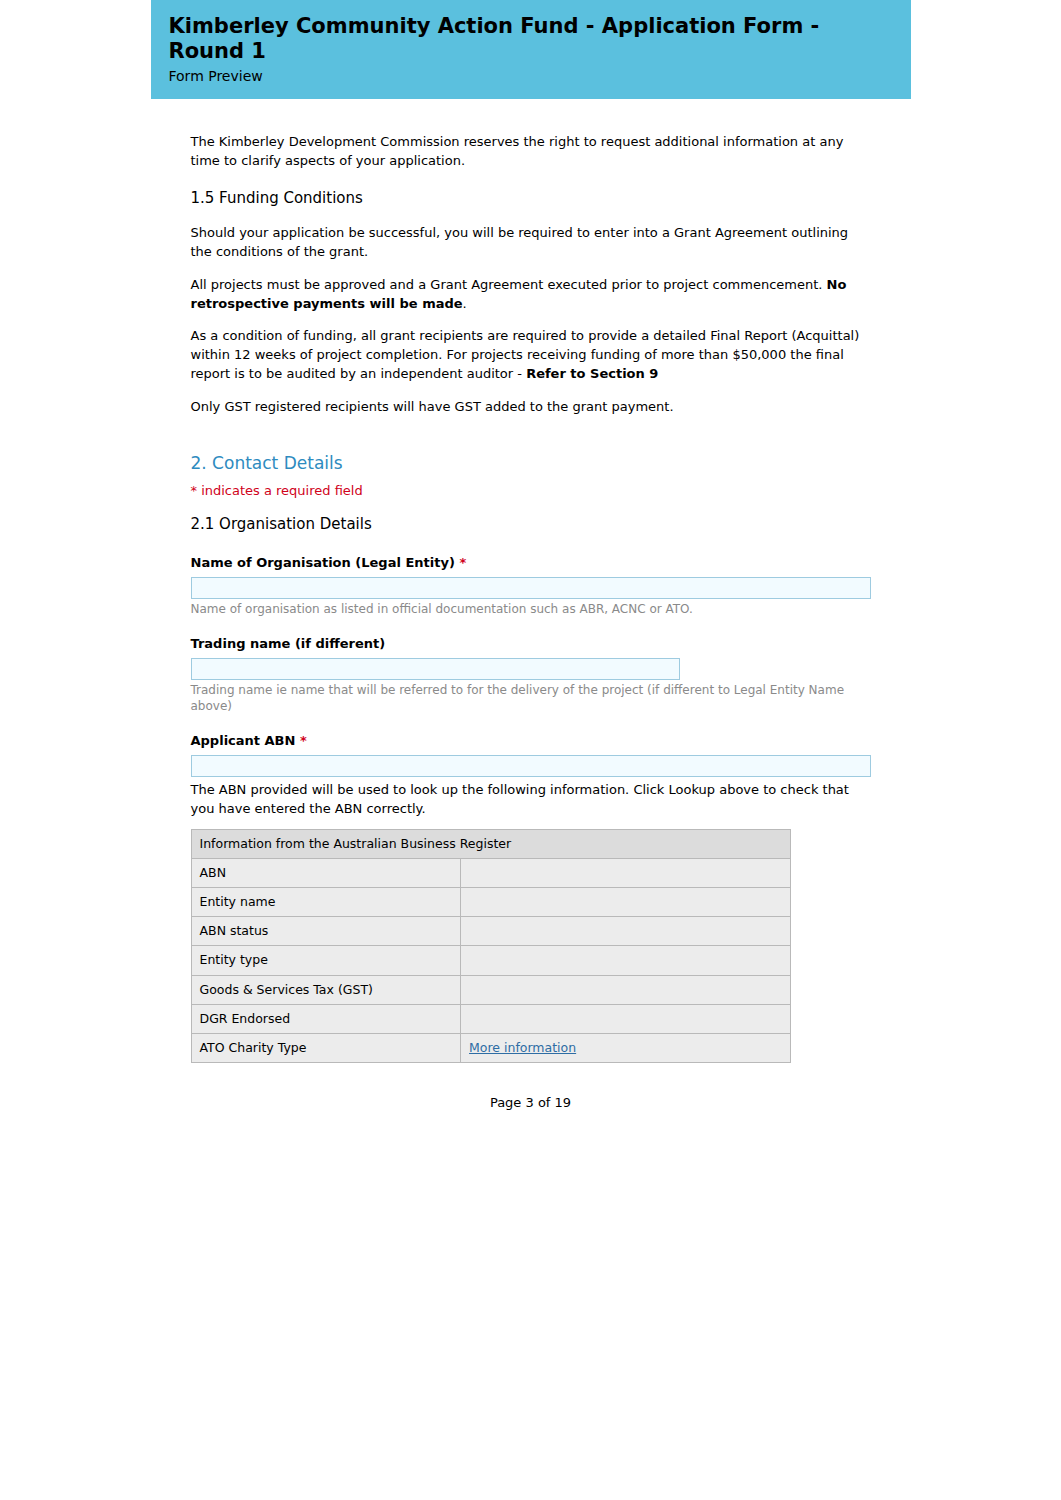Kimberley Community Action Fund - Application Form - Round 1
Form Preview
The Kimberley Development Commission reserves the right to request additional information at any time to clarify aspects of your application.
1.5 Funding Conditions
Should your application be successful, you will be required to enter into a Grant Agreement outlining the conditions of the grant.
All projects must be approved and a Grant Agreement executed prior to project commencement. No retrospective payments will be made.
As a condition of funding, all grant recipients are required to provide a detailed Final Report (Acquittal) within 12 weeks of project completion. For projects receiving funding of more than $50,000 the final report is to be audited by an independent auditor - Refer to Section 9
Only GST registered recipients will have GST added to the grant payment.
2. Contact Details
* indicates a required field
2.1 Organisation Details
Name of Organisation (Legal Entity) *
Name of organisation as listed in official documentation such as ABR, ACNC or ATO.
Trading name (if different)
Trading name ie name that will be referred to for the delivery of the project (if different to Legal Entity Name above)
Applicant ABN *
The ABN provided will be used to look up the following information. Click Lookup above to check that you have entered the ABN correctly.
| Information from the Australian Business Register |
| ABN | |
| Entity name | |
| ABN status | |
| Entity type | |
| Goods & Services Tax (GST) | |
| DGR Endorsed | |
| ATO Charity Type | More information |
Page 3 of 19